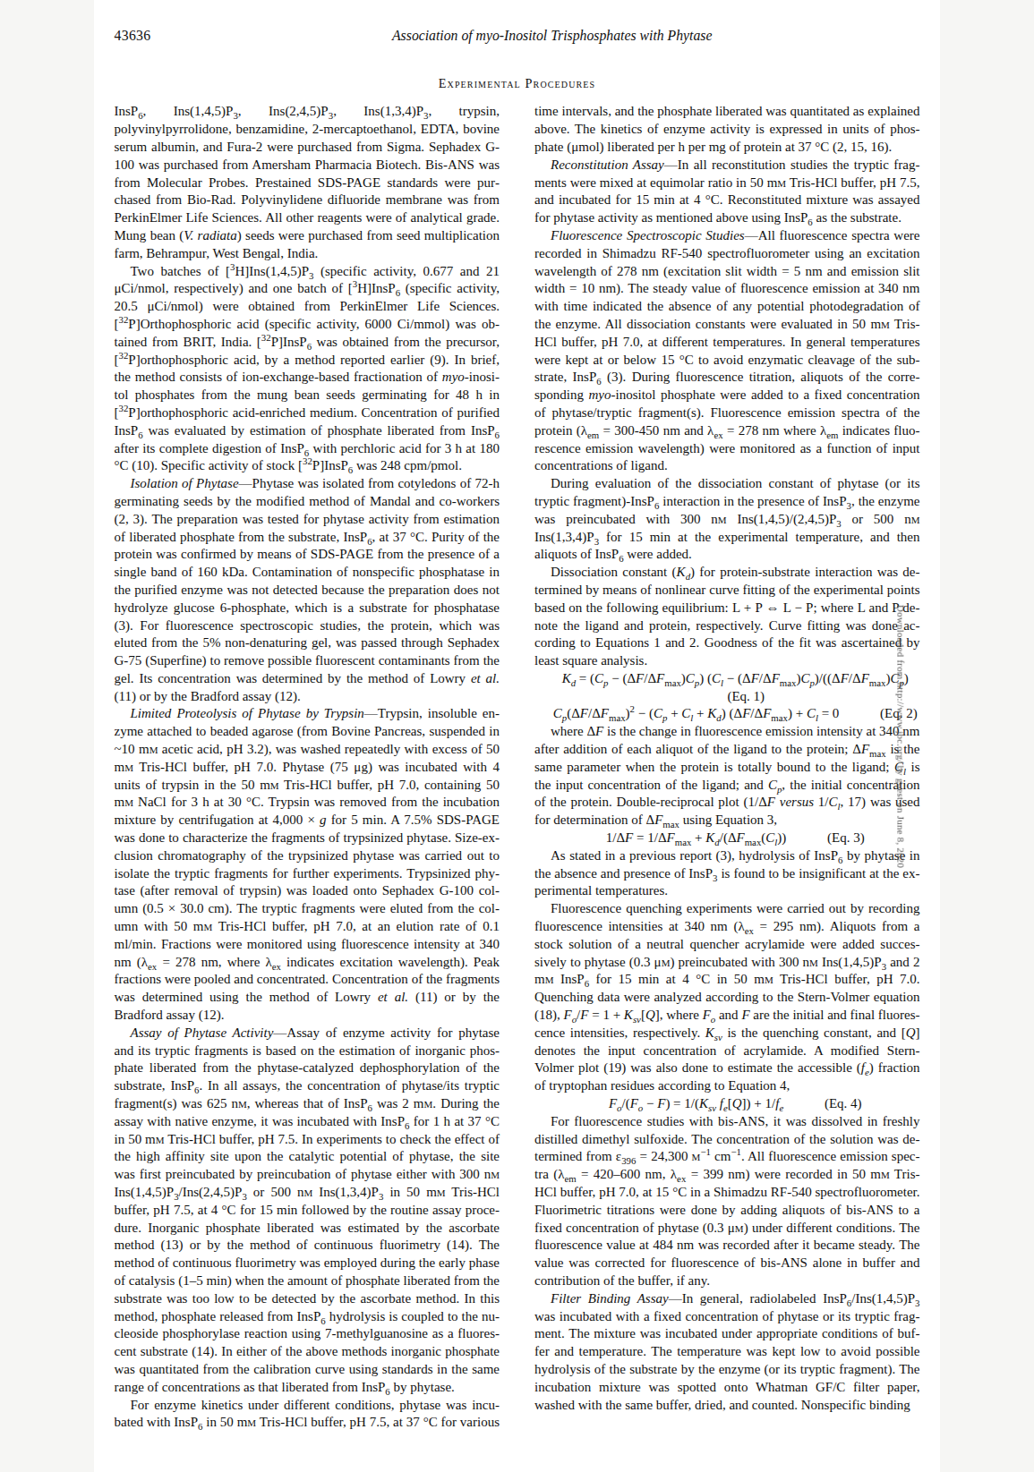Downloaded from http://www.jbc.org/ by guest on June 8, 2020
43636 Association of myo-Inositol Trisphosphates with Phytase
Experimental Procedures
InsP6, Ins(1,4,5)P3, Ins(2,4,5)P3, Ins(1,3,4)P3, trypsin, polyvinylpyrrolidone, benzamidine, 2-mercaptoethanol, EDTA, bovine serum albumin, and Fura-2 were purchased from Sigma. Sephadex G-100 was purchased from Amersham Pharmacia Biotech. Bis-ANS was from Molecular Probes. Prestained SDS-PAGE standards were purchased from Bio-Rad. Polyvinylidene difluoride membrane was from PerkinElmer Life Sciences. All other reagents were of analytical grade. Mung bean (V. radiata) seeds were purchased from seed multiplication farm, Behrampur, West Bengal, India.
Two batches of [3H]Ins(1,4,5)P3 (specific activity, 0.677 and 21 μCi/nmol, respectively) and one batch of [3H]InsP6 (specific activity, 20.5 μCi/nmol) were obtained from PerkinElmer Life Sciences. [32P]Orthophosphoric acid (specific activity, 6000 Ci/mmol) was obtained from BRIT, India. [32P]InsP6 was obtained from the precursor, [32P]orthophosphoric acid, by a method reported earlier (9). In brief, the method consists of ion-exchange-based fractionation of myo-inositol phosphates from the mung bean seeds germinating for 48 h in [32P]orthophosphoric acid-enriched medium. Concentration of purified InsP6 was evaluated by estimation of phosphate liberated from InsP6 after its complete digestion of InsP6 with perchloric acid for 3 h at 180 °C (10). Specific activity of stock [32P]InsP6 was 248 cpm/pmol.
Isolation of Phytase—Phytase was isolated from cotyledons of 72-h germinating seeds by the modified method of Mandal and co-workers (2, 3). The preparation was tested for phytase activity from estimation of liberated phosphate from the substrate, InsP6, at 37 °C. Purity of the protein was confirmed by means of SDS-PAGE from the presence of a single band of 160 kDa. Contamination of nonspecific phosphatase in the purified enzyme was not detected because the preparation does not hydrolyze glucose 6-phosphate, which is a substrate for phosphatase (3). For fluorescence spectroscopic studies, the protein, which was eluted from the 5% non-denaturing gel, was passed through Sephadex G-75 (Superfine) to remove possible fluorescent contaminants from the gel. Its concentration was determined by the method of Lowry et al. (11) or by the Bradford assay (12).
Limited Proteolysis of Phytase by Trypsin—Trypsin, insoluble enzyme attached to beaded agarose (from Bovine Pancreas, suspended in ~10 mm acetic acid, pH 3.2), was washed repeatedly with excess of 50 mm Tris-HCl buffer, pH 7.0. Phytase (75 μg) was incubated with 4 units of trypsin in the 50 mm Tris-HCl buffer, pH 7.0, containing 50 mm NaCl for 3 h at 30 °C. Trypsin was removed from the incubation mixture by centrifugation at 4,000 × g for 5 min. A 7.5% SDS-PAGE was done to characterize the fragments of trypsinized phytase. Size-exclusion chromatography of the trypsinized phytase was carried out to isolate the tryptic fragments for further experiments. Trypsinized phytase (after removal of trypsin) was loaded onto Sephadex G-100 column (0.5 × 30.0 cm). The tryptic fragments were eluted from the column with 50 mm Tris-HCl buffer, pH 7.0, at an elution rate of 0.1 ml/min. Fractions were monitored using fluorescence intensity at 340 nm (λex = 278 nm, where λex indicates excitation wavelength). Peak fractions were pooled and concentrated. Concentration of the fragments was determined using the method of Lowry et al. (11) or by the Bradford assay (12).
Assay of Phytase Activity—Assay of enzyme activity for phytase and its tryptic fragments is based on the estimation of inorganic phosphate liberated from the phytase-catalyzed dephosphorylation of the substrate, InsP6. In all assays, the concentration of phytase/its tryptic fragment(s) was 625 nm, whereas that of InsP6 was 2 mm. During the assay with native enzyme, it was incubated with InsP6 for 1 h at 37 °C in 50 mm Tris-HCl buffer, pH 7.5. In experiments to check the effect of the high affinity site upon the catalytic potential of phytase, the site was first preincubated by preincubation of phytase either with 300 nm Ins(1,4,5)P3/Ins(2,4,5)P3 or 500 nm Ins(1,3,4)P3 in 50 mm Tris-HCl buffer, pH 7.5, at 4 °C for 15 min followed by the routine assay procedure. Inorganic phosphate liberated was estimated by the ascorbate method (13) or by the method of continuous fluorimetry (14). The method of continuous fluorimetry was employed during the early phase of catalysis (1–5 min) when the amount of phosphate liberated from the substrate was too low to be detected by the ascorbate method. In this method, phosphate released from InsP6 hydrolysis is coupled to the nucleoside phosphorylase reaction using 7-methylguanosine as a fluorescent substrate (14). In either of the above methods inorganic phosphate was quantitated from the calibration curve using standards in the same range of concentrations as that liberated from InsP6 by phytase.
For enzyme kinetics under different conditions, phytase was incubated with InsP6 in 50 mm Tris-HCl buffer, pH 7.5, at 37 °C for various time intervals, and the phosphate liberated was quantitated as explained above. The kinetics of enzyme activity is expressed in units of phosphate (μmol) liberated per h per mg of protein at 37 °C (2, 15, 16).
Reconstitution Assay—In all reconstitution studies the tryptic fragments were mixed at equimolar ratio in 50 mm Tris-HCl buffer, pH 7.5, and incubated for 15 min at 4 °C. Reconstituted mixture was assayed for phytase activity as mentioned above using InsP6 as the substrate.
Fluorescence Spectroscopic Studies—All fluorescence spectra were recorded in Shimadzu RF-540 spectrofluorometer using an excitation wavelength of 278 nm (excitation slit width = 5 nm and emission slit width = 10 nm). The steady value of fluorescence emission at 340 nm with time indicated the absence of any potential photodegradation of the enzyme. All dissociation constants were evaluated in 50 mm Tris-HCl buffer, pH 7.0, at different temperatures. In general temperatures were kept at or below 15 °C to avoid enzymatic cleavage of the substrate, InsP6 (3). During fluorescence titration, aliquots of the corresponding myo-inositol phosphate were added to a fixed concentration of phytase/tryptic fragment(s). Fluorescence emission spectra of the protein (λem = 300-450 nm and λex = 278 nm where λem indicates fluorescence emission wavelength) were monitored as a function of input concentrations of ligand.
During evaluation of the dissociation constant of phytase (or its tryptic fragment)-InsP6 interaction in the presence of InsP3, the enzyme was preincubated with 300 nm Ins(1,4,5)/(2,4,5)P3 or 500 nm Ins(1,3,4)P3 for 15 min at the experimental temperature, and then aliquots of InsP6 were added.
Dissociation constant (Kd) for protein-substrate interaction was determined by means of nonlinear curve fitting of the experimental points based on the following equilibrium: L + P ⇔ L − P; where L and P denote the ligand and protein, respectively. Curve fitting was done according to Equations 1 and 2. Goodness of the fit was ascertained by least square analysis.
Kd = (Cp − (ΔF/ΔFmax)Cp) (Cl − (ΔF/ΔFmax)Cp)/((ΔF/ΔFmax)Cp) (Eq. 1)
Cp(ΔF/ΔFmax)2 − (Cp + Cl + Kd) (ΔF/ΔFmax) + Cl = 0 (Eq. 2)
where ΔF is the change in fluorescence emission intensity at 340 nm after addition of each aliquot of the ligand to the protein; ΔFmax is the same parameter when the protein is totally bound to the ligand; Cl is the input concentration of the ligand; and Cp, the initial concentration of the protein. Double-reciprocal plot (1/ΔF versus 1/Cl, 17) was used for determination of ΔFmax using Equation 3,
1/ΔF = 1/ΔFmax + Kd/(ΔFmax(Cl)) (Eq. 3)
As stated in a previous report (3), hydrolysis of InsP6 by phytase in the absence and presence of InsP3 is found to be insignificant at the experimental temperatures.
Fluorescence quenching experiments were carried out by recording fluorescence intensities at 340 nm (λex = 295 nm). Aliquots from a stock solution of a neutral quencher acrylamide were added successively to phytase (0.3 μm) preincubated with 300 nm Ins(1,4,5)P3 and 2 mm InsP6 for 15 min at 4 °C in 50 mm Tris-HCl buffer, pH 7.0. Quenching data were analyzed according to the Stern-Volmer equation (18), Fo/F = 1 + Ksv[Q], where Fo and F are the initial and final fluorescence intensities, respectively. Ksv is the quenching constant, and [Q] denotes the input concentration of acrylamide. A modified Stern-Volmer plot (19) was also done to estimate the accessible (fe) fraction of tryptophan residues according to Equation 4,
Fo/(Fo − F) = 1/(Ksv fe[Q]) + 1/fe (Eq. 4)
For fluorescence studies with bis-ANS, it was dissolved in freshly distilled dimethyl sulfoxide. The concentration of the solution was determined from ε396 = 24,300 m−1 cm−1. All fluorescence emission spectra (λem = 420–600 nm, λex = 399 nm) were recorded in 50 mm Tris-HCl buffer, pH 7.0, at 15 °C in a Shimadzu RF-540 spectrofluorometer. Fluorimetric titrations were done by adding aliquots of bis-ANS to a fixed concentration of phytase (0.3 μm) under different conditions. The fluorescence value at 484 nm was recorded after it became steady. The value was corrected for fluorescence of bis-ANS alone in buffer and contribution of the buffer, if any.
Filter Binding Assay—In general, radiolabeled InsP6/Ins(1,4,5)P3 was incubated with a fixed concentration of phytase or its tryptic fragment. The mixture was incubated under appropriate conditions of buffer and temperature. The temperature was kept low to avoid possible hydrolysis of the substrate by the enzyme (or its tryptic fragment). The incubation mixture was spotted onto Whatman GF/C filter paper, washed with the same buffer, dried, and counted. Nonspecific binding